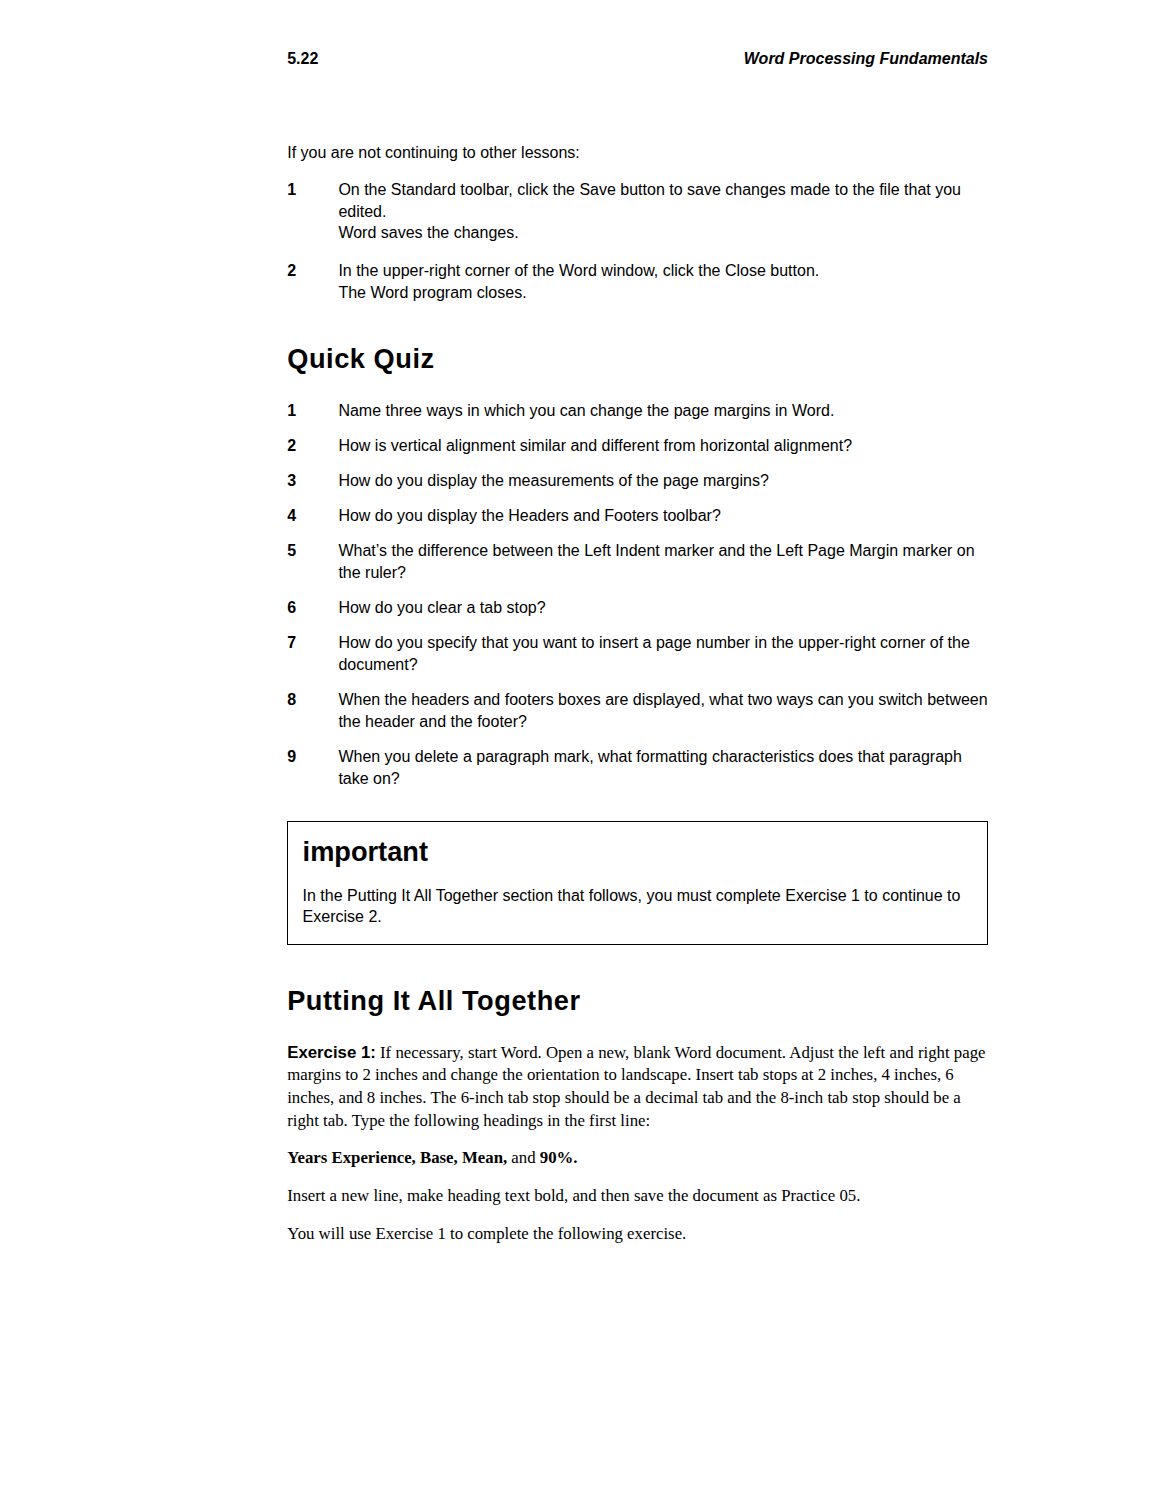5.22 Word Processing Fundamentals
If you are not continuing to other lessons:
On the Standard toolbar, click the Save button to save changes made to the file that you edited. Word saves the changes.
In the upper-right corner of the Word window, click the Close button. The Word program closes.
Quick Quiz
Name three ways in which you can change the page margins in Word.
How is vertical alignment similar and different from horizontal alignment?
How do you display the measurements of the page margins?
How do you display the Headers and Footers toolbar?
What’s the difference between the Left Indent marker and the Left Page Margin marker on the ruler?
How do you clear a tab stop?
How do you specify that you want to insert a page number in the upper-right corner of the document?
When the headers and footers boxes are displayed, what two ways can you switch between the header and the footer?
When you delete a paragraph mark, what formatting characteristics does that paragraph take on?
important
In the Putting It All Together section that follows, you must complete Exercise 1 to continue to Exercise 2.
Putting It All Together
Exercise 1: If necessary, start Word. Open a new, blank Word document. Adjust the left and right page margins to 2 inches and change the orientation to landscape. Insert tab stops at 2 inches, 4 inches, 6 inches, and 8 inches. The 6-inch tab stop should be a decimal tab and the 8-inch tab stop should be a right tab. Type the following headings in the first line:
Years Experience, Base, Mean, and 90%.
Insert a new line, make heading text bold, and then save the document as Practice 05.
You will use Exercise 1 to complete the following exercise.